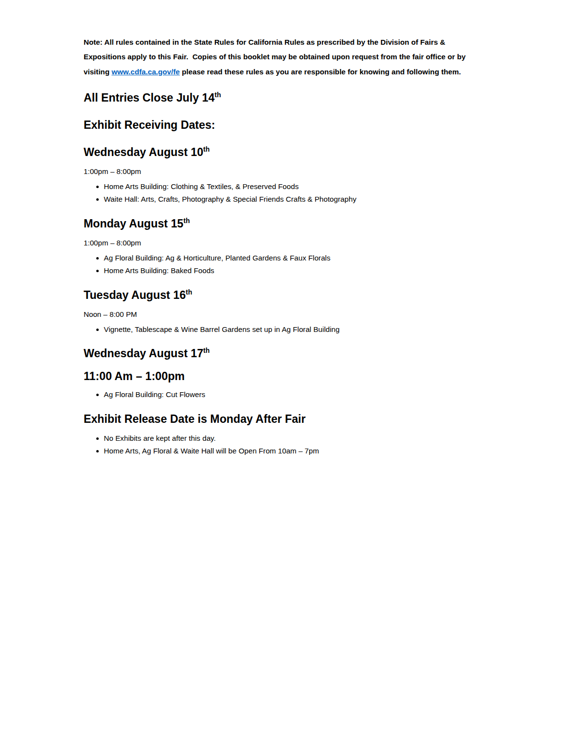Note: All rules contained in the State Rules for California Rules as prescribed by the Division of Fairs & Expositions apply to this Fair. Copies of this booklet may be obtained upon request from the fair office or by visiting www.cdfa.ca.gov/fe please read these rules as you are responsible for knowing and following them.
All Entries Close July 14th
Exhibit Receiving Dates:
Wednesday August 10th
1:00pm – 8:00pm
Home Arts Building: Clothing & Textiles, & Preserved Foods
Waite Hall: Arts, Crafts, Photography & Special Friends Crafts & Photography
Monday August 15th
1:00pm – 8:00pm
Ag Floral Building: Ag & Horticulture, Planted Gardens & Faux Florals
Home Arts Building: Baked Foods
Tuesday August 16th
Noon – 8:00 PM
Vignette, Tablescape & Wine Barrel Gardens set up in Ag Floral Building
Wednesday August 17th
11:00 Am – 1:00pm
Ag Floral Building: Cut Flowers
Exhibit Release Date is Monday After Fair
No Exhibits are kept after this day.
Home Arts, Ag Floral & Waite Hall will be Open From 10am – 7pm